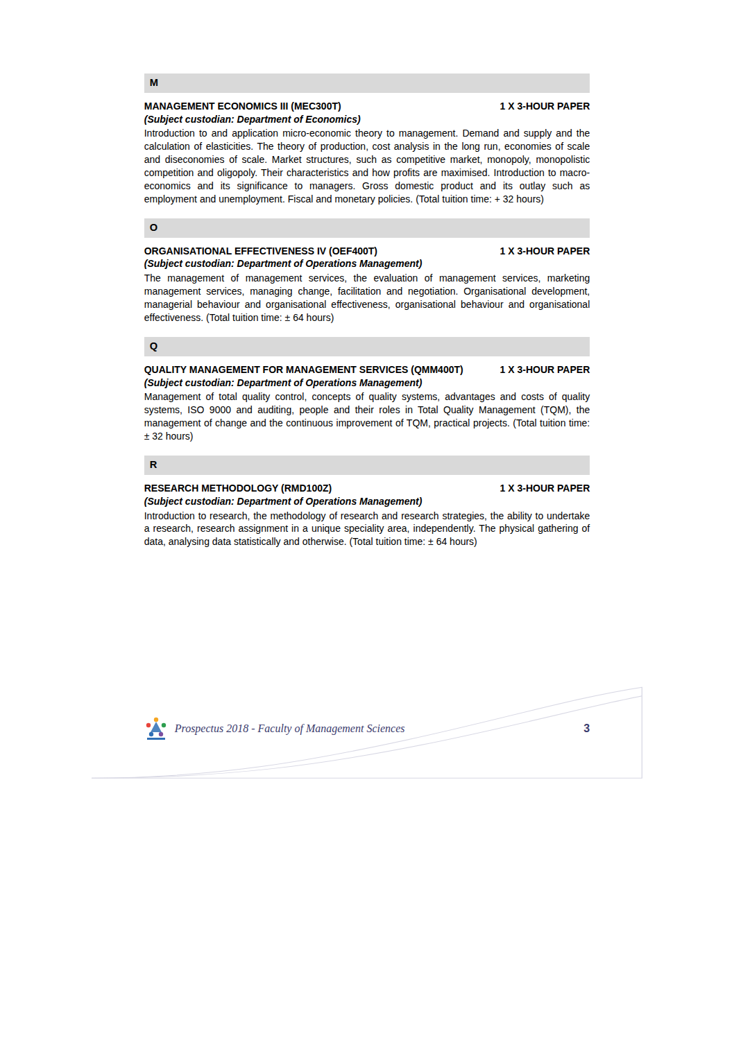M
Management Economics III (MEC300T) 1 X 3-HOUR PAPER
(Subject custodian: Department of Economics)
Introduction to and application micro-economic theory to management. Demand and supply and the calculation of elasticities. The theory of production, cost analysis in the long run, economies of scale and diseconomies of scale. Market structures, such as competitive market, monopoly, monopolistic competition and oligopoly. Their characteristics and how profits are maximised. Introduction to macro-economics and its significance to managers. Gross domestic product and its outlay such as employment and unemployment. Fiscal and monetary policies. (Total tuition time: + 32 hours)
O
Organisational Effectiveness IV (OEF400T) 1 X 3-HOUR PAPER
(Subject custodian: Department of Operations Management)
The management of management services, the evaluation of management services, marketing management services, managing change, facilitation and negotiation. Organisational development, managerial behaviour and organisational effectiveness, organisational behaviour and organisational effectiveness. (Total tuition time: ± 64 hours)
Q
Quality Management for Management Services (QMM400T) 1 X 3-HOUR PAPER
(Subject custodian: Department of Operations Management)
Management of total quality control, concepts of quality systems, advantages and costs of quality systems, ISO 9000 and auditing, people and their roles in Total Quality Management (TQM), the management of change and the continuous improvement of TQM, practical projects. (Total tuition time: ± 32 hours)
R
Research Methodology (RMD100Z) 1 X 3-HOUR PAPER
(Subject custodian: Department of Operations Management)
Introduction to research, the methodology of research and research strategies, the ability to undertake a research, research assignment in a unique speciality area, independently. The physical gathering of data, analysing data statistically and otherwise. (Total tuition time: ± 64 hours)
Prospectus 2018 - Faculty of Management Sciences
3